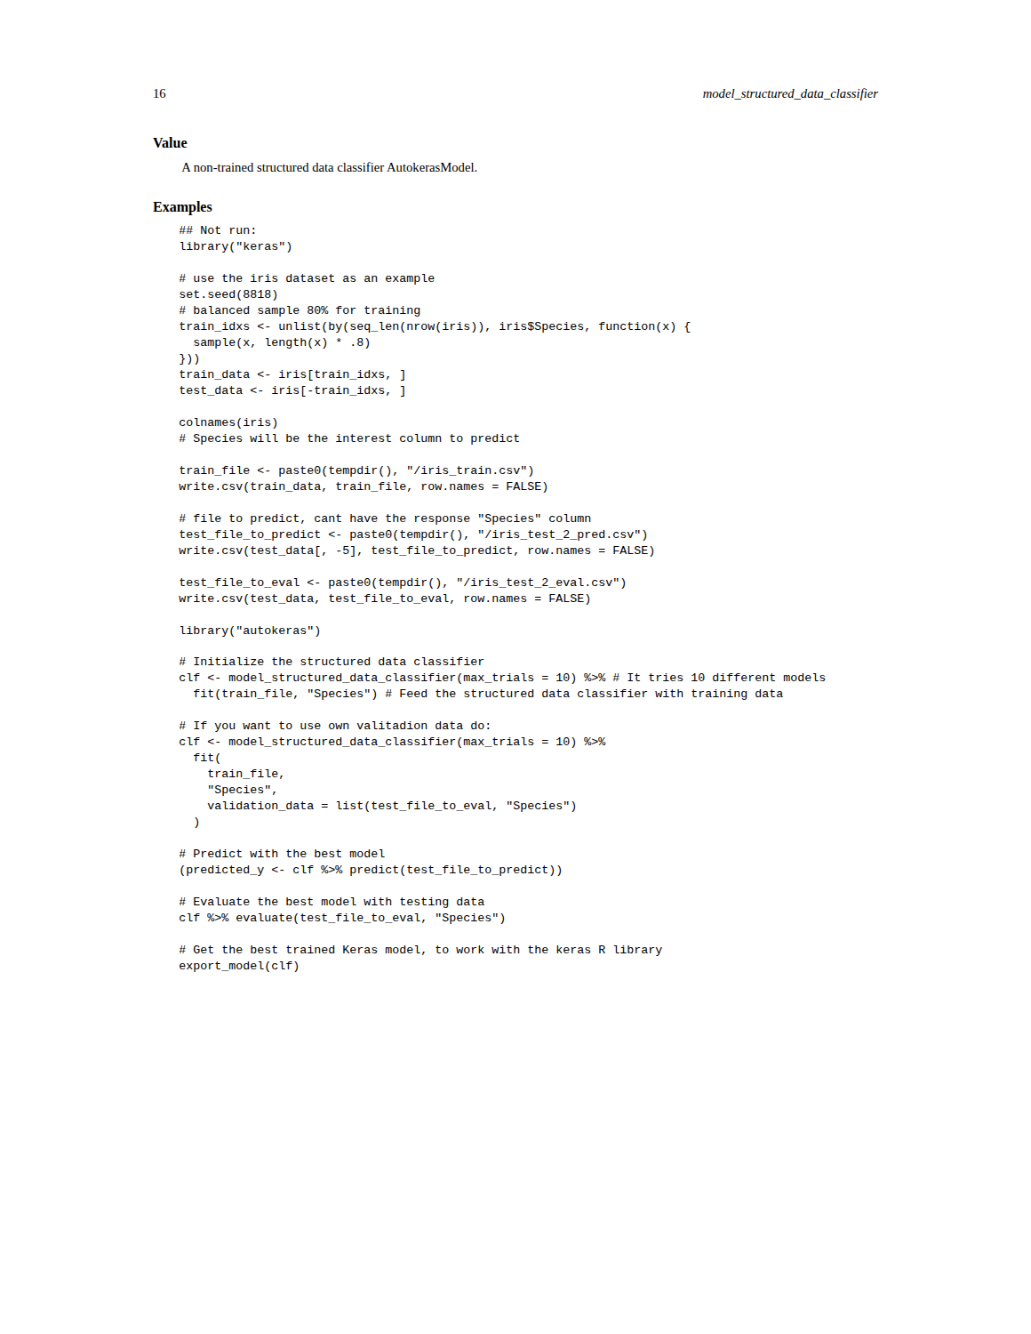16 model_structured_data_classifier
Value
A non-trained structured data classifier AutokerasModel.
Examples
## Not run:
library("keras")

# use the iris dataset as an example
set.seed(8818)
# balanced sample 80% for training
train_idxs <- unlist(by(seq_len(nrow(iris)), iris$Species, function(x) {
  sample(x, length(x) * .8)
}))
train_data <- iris[train_idxs, ]
test_data <- iris[-train_idxs, ]

colnames(iris)
# Species will be the interest column to predict

train_file <- paste0(tempdir(), "/iris_train.csv")
write.csv(train_data, train_file, row.names = FALSE)

# file to predict, cant have the response "Species" column
test_file_to_predict <- paste0(tempdir(), "/iris_test_2_pred.csv")
write.csv(test_data[, -5], test_file_to_predict, row.names = FALSE)

test_file_to_eval <- paste0(tempdir(), "/iris_test_2_eval.csv")
write.csv(test_data, test_file_to_eval, row.names = FALSE)

library("autokeras")

# Initialize the structured data classifier
clf <- model_structured_data_classifier(max_trials = 10) %>% # It tries 10 different models
  fit(train_file, "Species") # Feed the structured data classifier with training data

# If you want to use own valitadion data do:
clf <- model_structured_data_classifier(max_trials = 10) %>%
  fit(
    train_file,
    "Species",
    validation_data = list(test_file_to_eval, "Species")
  )

# Predict with the best model
(predicted_y <- clf %>% predict(test_file_to_predict))

# Evaluate the best model with testing data
clf %>% evaluate(test_file_to_eval, "Species")

# Get the best trained Keras model, to work with the keras R library
export_model(clf)